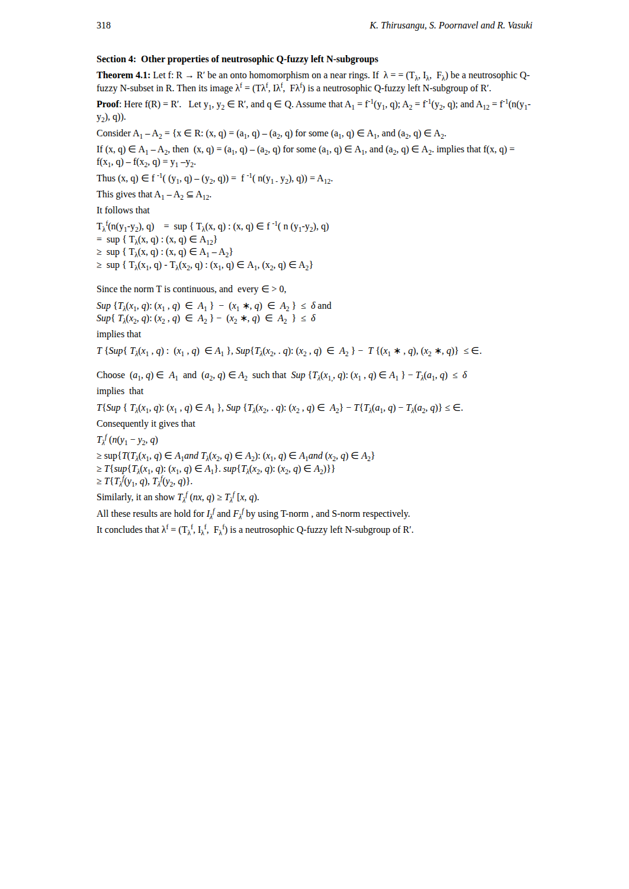318 K. Thirusangu, S. Poornavel and R. Vasuki
Section 4: Other properties of neutrosophic Q-fuzzy left N-subgroups
Theorem 4.1: Let f: R → R′ be an onto homomorphism on a near rings. If λ = = (Tλ, Iλ, Fλ) be a neutrosophic Q-fuzzy N-subset in R. Then its image λf = (Tλf, Iλf, Fλf) is a neutrosophic Q-fuzzy left N-subgroup of R′.
Proof: Here f(R) = R′. Let y1, y2 ∈ R′, and q ∈ Q. Assume that A1 = f-1(y1, q); A2 = f-1(y2, q); and A12 = f-1(n(y1- y2), q)).
Consider A1 – A2 = {x ∈ R: (x, q) = (a1, q) – (a2, q) for some (a1, q) ∈ A1, and (a2, q) ∈ A2.
If (x, q) ∈ A1 – A2, then (x, q) = (a1, q) – (a2, q) for some (a1, q) ∈ A1, and (a2, q) ∈ A2. implies that f(x, q) = f(x1, q) – f(x2, q) = y1 –y2.
Thus (x, q) ∈ f -1( (y1, q) – (y2, q)) = f -1( n(y1 - y2), q)) = A12.
This gives that A1 – A2 ⊆ A12.
It follows that
Tλf(n(y1-y2), q) = sup { Tλ(x, q) : (x, q) ∈ f -1( n (y1-y2), q)
= sup { Tλ(x, q) : (x, q) ∈ A12}
≥ sup { Tλ(x, q) : (x, q) ∈ A1 – A2}
≥ sup { Tλ(x1, q) - Tλ(x2, q) : (x1, q) ∈ A1, (x2, q) ∈ A2}
Since the norm T is continuous, and every ∈ > 0,
Sup {Tλ(x1, q): (x1 , q) ∈ A1 } − (x1 ∗, q) ∈ A2 } ≤ δ and
Sup{ Tλ(x2, q): (x2 , q) ∈ A2 } − (x2 ∗, q) ∈ A2 } ≤ δ
implies that
T {Sup{ Tλ(x1 , q) : (x1 , q) ∈ A1 }, Sup{Tλ(x2, . q): (x2 , q) ∈ A2 } − T {(x1 ∗ , q), (x2 ∗, q)} ≤ ∈.
Choose (a1, q) ∈ A1 and (a2, q) ∈ A2 such that Sup {Tλ(x1,, q): (x1 , q) ∈ A1 } − Tλ(a1, q) ≤ δ
implies that
T{Sup { Tλ(x1, q): (x1 , q) ∈ A1 }, Sup {Tλ(x2, . q): (x2 , q) ∈ A2} − T{Tλ(a1, q) − Tλ(a2, q)} ≤ ∈.
Consequently it gives that
Tλf (n(y1 − y2, q)
≥ sup{T(Tλ(x1, q) ∈ A1and Tλ(x2, q) ∈ A2): (x1, q) ∈ A1and (x2, q) ∈ A2}
≥ T{sup{Tλ(x1, q): (x1, q) ∈ A1}. sup{Tλ(x2, q): (x2, q) ∈ A2)}}
≥ T{Tλf(y1, q), Tλf(y2, q)}.
Similarly, it an show Tλf (nx, q) ≥ Tλf [x, q).
All these results are hold for Iλf and Fλf by using T-norm , and S-norm respectively.
It concludes that λf = (Tλf, Iλf, Fλf) is a neutrosophic Q-fuzzy left N-subgroup of R′.